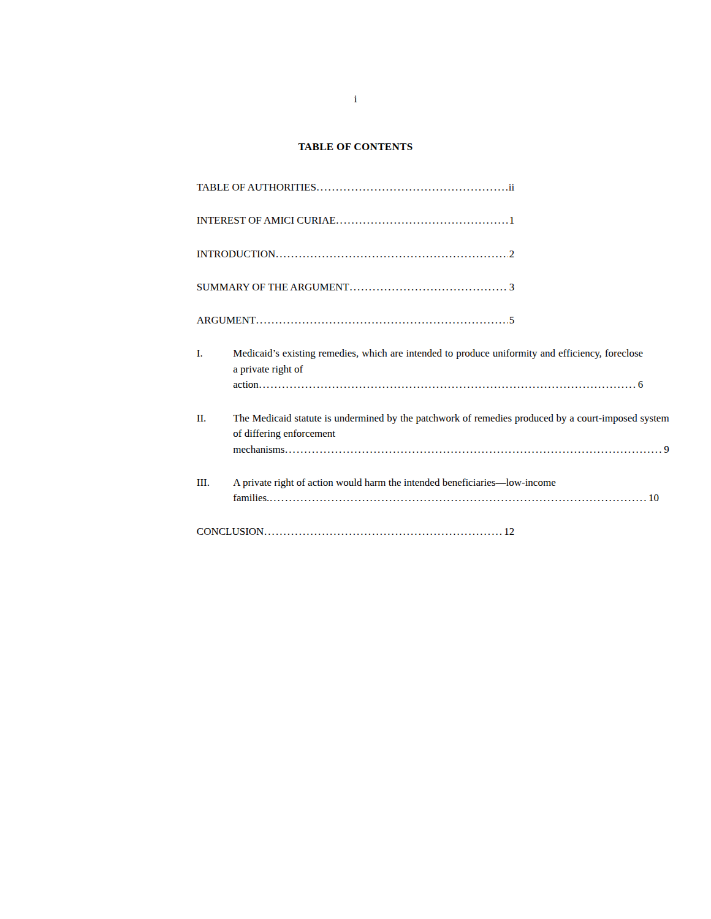i
TABLE OF CONTENTS
TABLE OF AUTHORITIES .................................................................................................. ii
INTEREST OF AMICI CURIAE .................................................................................................. 1
INTRODUCTION .................................................................................................. 2
SUMMARY OF THE ARGUMENT .................................................................................................. 3
ARGUMENT .................................................................................................. 5
I.
Medicaid’s existing remedies, which are intended to produce uniformity and efficiency, foreclose a private right of
action .................................................................................................. 6
II.
The Medicaid statute is undermined by the patchwork of remedies produced by a court-imposed system of differing enforcement
mechanisms .................................................................................................. 9
III.
A private right of action would harm the intended beneficiaries—low-income
families. .................................................................................................. 10
CONCLUSION .................................................................................................. 12